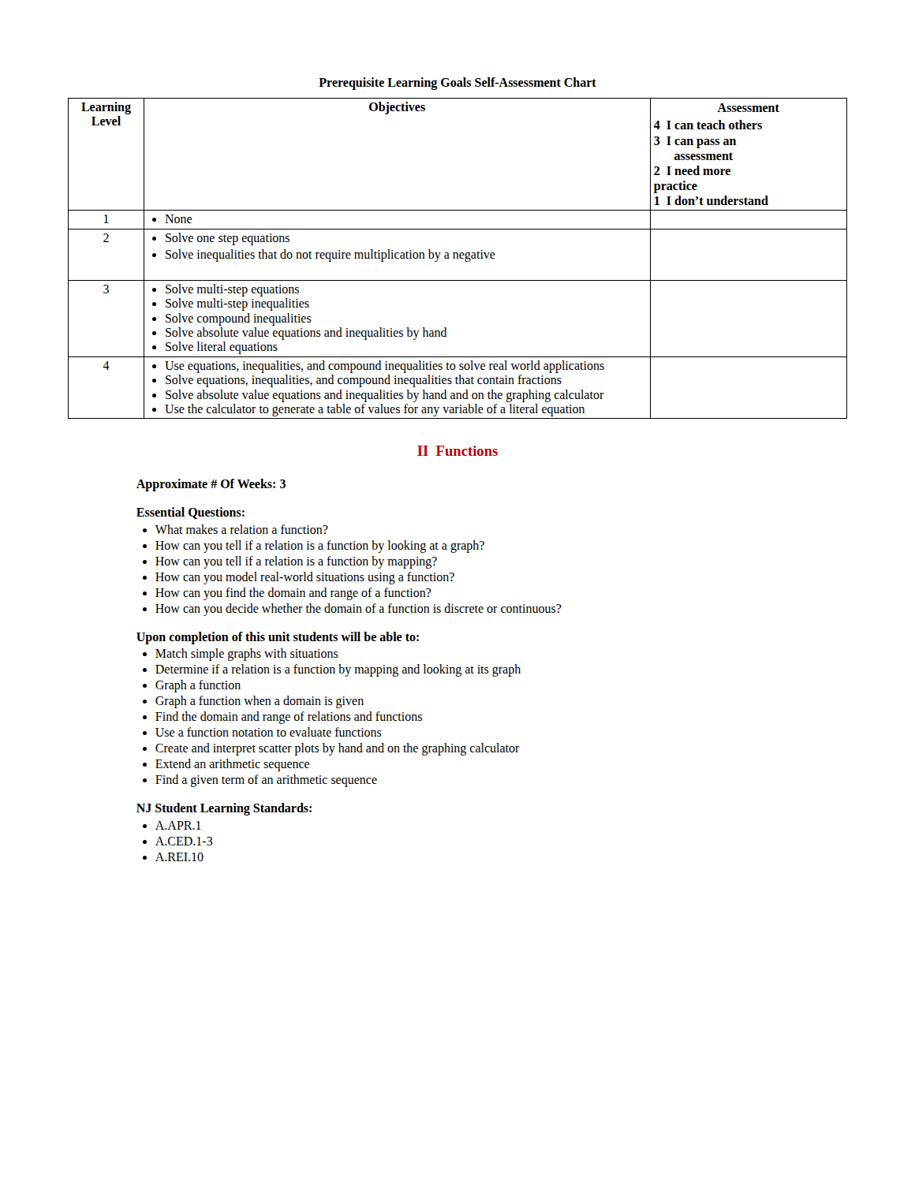Prerequisite Learning Goals Self-Assessment Chart
| Learning Level | Objectives | Assessment 4 I can teach others 3 I can pass an assessment 2 I need more practice 1 I don’t understand |
| --- | --- | --- |
| 1 | None | |
| 2 | Solve one step equations Solve inequalities that do not require multiplication by a negative | |
| 3 | Solve multi-step equations Solve multi-step inequalities Solve compound inequalities Solve absolute value equations and inequalities by hand Solve literal equations | |
| 4 | Use equations, inequalities, and compound inequalities to solve real world applications Solve equations, inequalities, and compound inequalities that contain fractions Solve absolute value equations and inequalities by hand and on the graphing calculator Use the calculator to generate a table of values for any variable of a literal equation | |
II Functions
Approximate # Of Weeks: 3
Essential Questions:
What makes a relation a function?
How can you tell if a relation is a function by looking at a graph?
How can you tell if a relation is a function by mapping?
How can you model real-world situations using a function?
How can you find the domain and range of a function?
How can you decide whether the domain of a function is discrete or continuous?
Upon completion of this unit students will be able to:
Match simple graphs with situations
Determine if a relation is a function by mapping and looking at its graph
Graph a function
Graph a function when a domain is given
Find the domain and range of relations and functions
Use a function notation to evaluate functions
Create and interpret scatter plots by hand and on the graphing calculator
Extend an arithmetic sequence
Find a given term of an arithmetic sequence
NJ Student Learning Standards:
A.APR.1
A.CED.1-3
A.REI.10